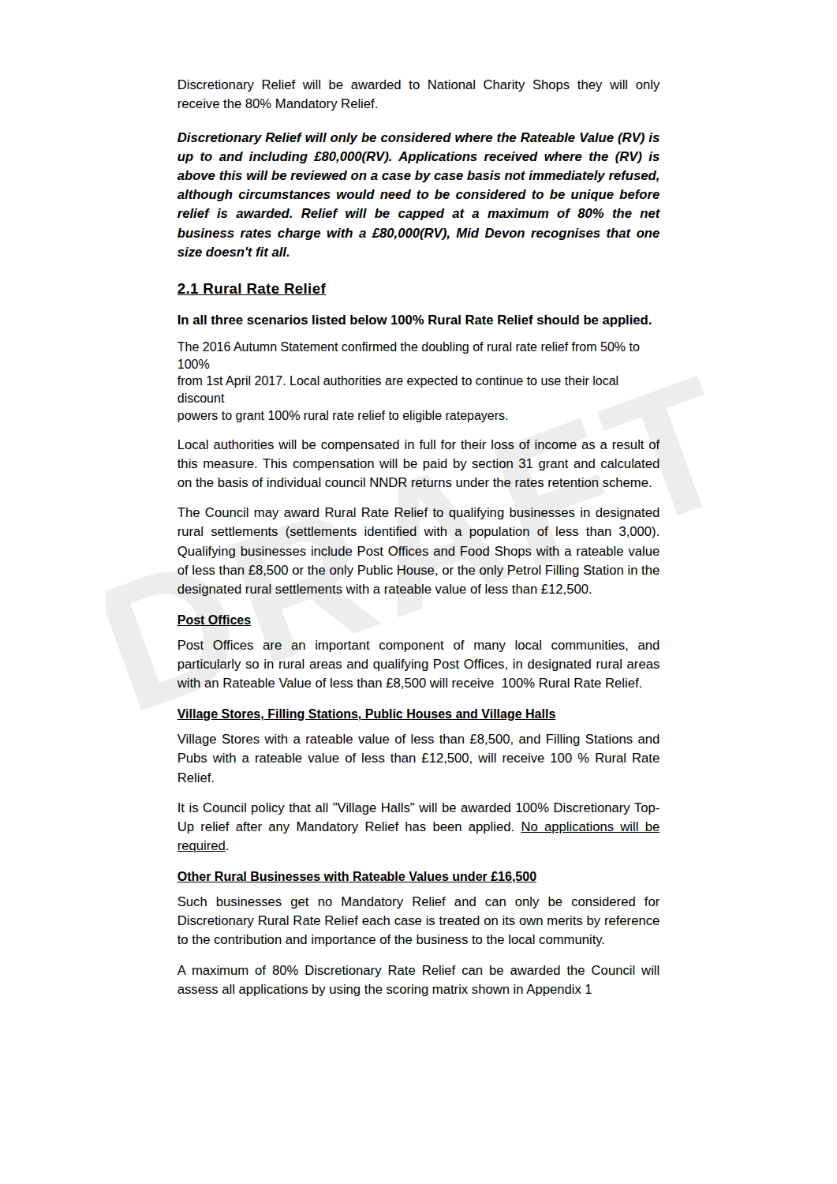DRAFT
Discretionary Relief will be awarded to National Charity Shops they will only receive the 80% Mandatory Relief.
Discretionary Relief will only be considered where the Rateable Value (RV) is up to and including £80,000(RV). Applications received where the (RV) is above this will be reviewed on a case by case basis not immediately refused, although circumstances would need to be considered to be unique before relief is awarded. Relief will be capped at a maximum of 80% the net business rates charge with a £80,000(RV), Mid Devon recognises that one size doesn't fit all.
2.1 Rural Rate Relief
In all three scenarios listed below 100% Rural Rate Relief should be applied.
The 2016 Autumn Statement confirmed the doubling of rural rate relief from 50% to 100%
from 1st April 2017. Local authorities are expected to continue to use their local discount
powers to grant 100% rural rate relief to eligible ratepayers.
Local authorities will be compensated in full for their loss of income as a result of this measure. This compensation will be paid by section 31 grant and calculated on the basis of individual council NNDR returns under the rates retention scheme.
The Council may award Rural Rate Relief to qualifying businesses in designated rural settlements (settlements identified with a population of less than 3,000). Qualifying businesses include Post Offices and Food Shops with a rateable value of less than £8,500 or the only Public House, or the only Petrol Filling Station in the designated rural settlements with a rateable value of less than £12,500.
Post Offices
Post Offices are an important component of many local communities, and particularly so in rural areas and qualifying Post Offices, in designated rural areas with an Rateable Value of less than £8,500 will receive 100% Rural Rate Relief.
Village Stores, Filling Stations, Public Houses and Village Halls
Village Stores with a rateable value of less than £8,500, and Filling Stations and Pubs with a rateable value of less than £12,500, will receive 100 % Rural Rate Relief.
It is Council policy that all "Village Halls" will be awarded 100% Discretionary Top-Up relief after any Mandatory Relief has been applied. No applications will be required.
Other Rural Businesses with Rateable Values under £16,500
Such businesses get no Mandatory Relief and can only be considered for Discretionary Rural Rate Relief each case is treated on its own merits by reference to the contribution and importance of the business to the local community.
A maximum of 80% Discretionary Rate Relief can be awarded the Council will assess all applications by using the scoring matrix shown in Appendix 1